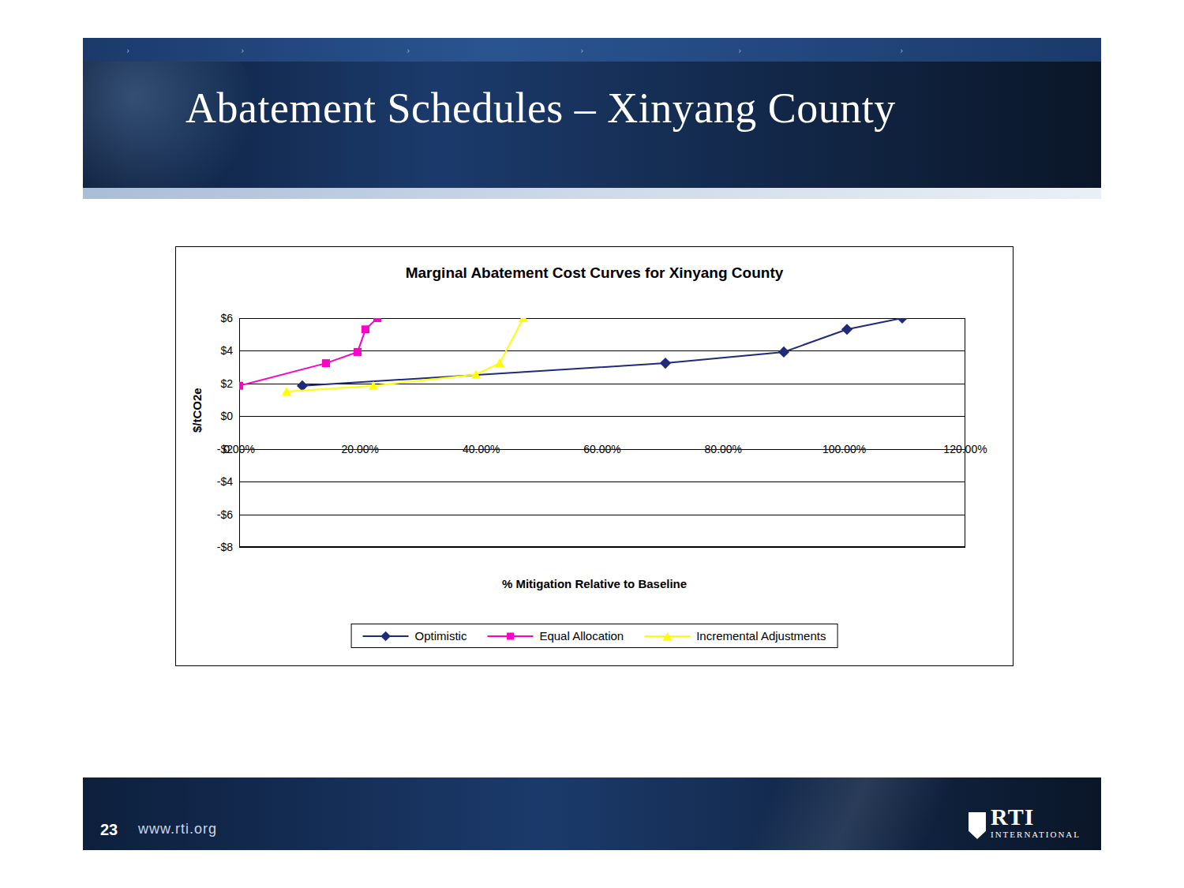› › › › › ›
Abatement Schedules – Xinyang County
Marginal Abatement Cost Curves for Xinyang County
$/tCO2e
$6
$4
$2
$0
-$2
-$4
-$6
-$8
0.00% 20.00% 40.00% 60.00% 80.00% 100.00% 120.00%
% Mitigation Relative to Baseline
Optimistic
Equal Allocation
Incremental Adjustments
23 www.rti.org
RTI INTERNATIONAL